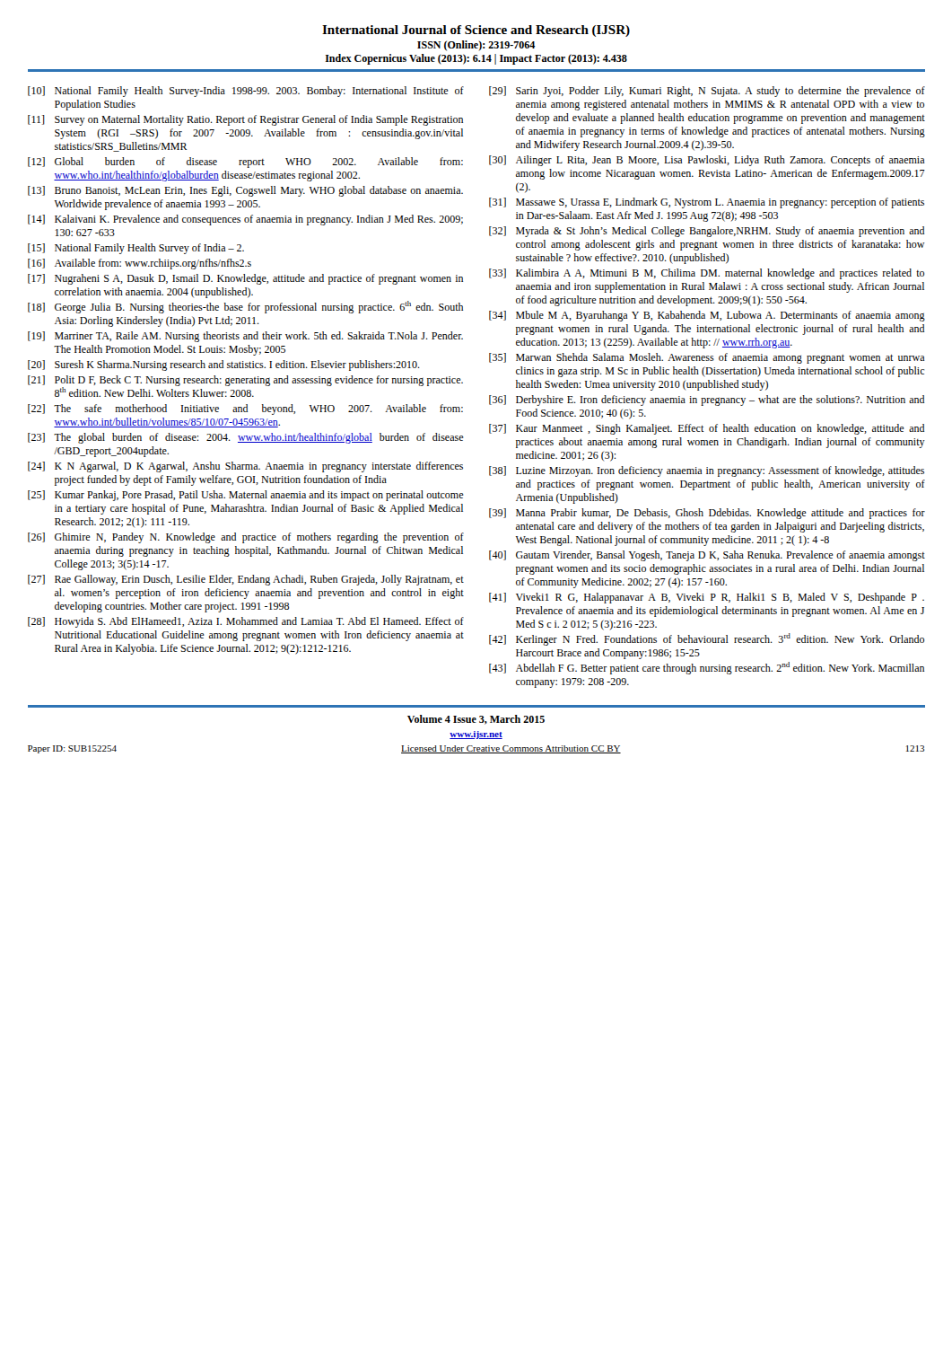International Journal of Science and Research (IJSR)
ISSN (Online): 2319-7064
Index Copernicus Value (2013): 6.14 | Impact Factor (2013): 4.438
[10] National Family Health Survey-India 1998-99. 2003. Bombay: International Institute of Population Studies
[11] Survey on Maternal Mortality Ratio. Report of Registrar General of India Sample Registration System (RGI –SRS) for 2007 -2009. Available from : censusindia.gov.in/vital statistics/SRS_Bulletins/MMR
[12] Global burden of disease report WHO 2002. Available from: www.who.int/healthinfo/globalburden disease/estimates regional 2002.
[13] Bruno Banoist, McLean Erin, Ines Egli, Cogswell Mary. WHO global database on anaemia. Worldwide prevalence of anaemia 1993 – 2005.
[14] Kalaivani K. Prevalence and consequences of anaemia in pregnancy. Indian J Med Res. 2009; 130: 627 -633
[15] National Family Health Survey of India – 2.
[16] Available from: www.rchiips.org/nfhs/nfhs2.s
[17] Nugraheni S A, Dasuk D, Ismail D. Knowledge, attitude and practice of pregnant women in correlation with anaemia. 2004 (unpublished).
[18] George Julia B. Nursing theories-the base for professional nursing practice. 6th edn. South Asia: Dorling Kindersley (India) Pvt Ltd; 2011.
[19] Marriner TA, Raile AM. Nursing theorists and their work. 5th ed. Sakraida T.Nola J. Pender. The Health Promotion Model. St Louis: Mosby; 2005
[20] Suresh K Sharma.Nursing research and statistics. I edition. Elsevier publishers:2010.
[21] Polit D F, Beck C T. Nursing research: generating and assessing evidence for nursing practice. 8th edition. New Delhi. Wolters Kluwer: 2008.
[22] The safe motherhood Initiative and beyond, WHO 2007. Available from: www.who.int/bulletin/volumes/85/10/07-045963/en.
[23] The global burden of disease: 2004. www.who.int/healthinfo/global burden of disease /GBD_report_2004update.
[24] K N Agarwal, D K Agarwal, Anshu Sharma. Anaemia in pregnancy interstate differences project funded by dept of Family welfare, GOI, Nutrition foundation of India
[25] Kumar Pankaj, Pore Prasad, Patil Usha. Maternal anaemia and its impact on perinatal outcome in a tertiary care hospital of Pune, Maharashtra. Indian Journal of Basic & Applied Medical Research. 2012; 2(1): 111 -119.
[26] Ghimire N, Pandey N. Knowledge and practice of mothers regarding the prevention of anaemia during pregnancy in teaching hospital, Kathmandu. Journal of Chitwan Medical College 2013; 3(5):14 -17.
[27] Rae Galloway, Erin Dusch, Lesilie Elder, Endang Achadi, Ruben Grajeda, Jolly Rajratnam, et al. women’s perception of iron deficiency anaemia and prevention and control in eight developing countries. Mother care project. 1991 -1998
[28] Howyida S. Abd ElHameed1, Aziza I. Mohammed and Lamiaa T. Abd El Hameed. Effect of Nutritional Educational Guideline among pregnant women with Iron deficiency anaemia at Rural Area in Kalyobia. Life Science Journal. 2012; 9(2):1212-1216.
[29] Sarin Jyoi, Podder Lily, Kumari Right, N Sujata. A study to determine the prevalence of anemia among registered antenatal mothers in MMIMS & R antenatal OPD with a view to develop and evaluate a planned health education programme on prevention and management of anaemia in pregnancy in terms of knowledge and practices of antenatal mothers. Nursing and Midwifery Research Journal.2009.4 (2).39-50.
[30] Ailinger L Rita, Jean B Moore, Lisa Pawloski, Lidya Ruth Zamora. Concepts of anaemia among low income Nicaraguan women. Revista Latino- American de Enfermagem.2009.17 (2).
[31] Massawe S, Urassa E, Lindmark G, Nystrom L. Anaemia in pregnancy: perception of patients in Dar-es-Salaam. East Afr Med J. 1995 Aug 72(8); 498 -503
[32] Myrada & St John’s Medical College Bangalore,NRHM. Study of anaemia prevention and control among adolescent girls and pregnant women in three districts of karanataka: how sustainable ? how effective?. 2010. (unpublished)
[33] Kalimbira A A, Mtimuni B M, Chilima DM. maternal knowledge and practices related to anaemia and iron supplementation in Rural Malawi : A cross sectional study. African Journal of food agriculture nutrition and development. 2009;9(1): 550 -564.
[34] Mbule M A, Byaruhanga Y B, Kabahenda M, Lubowa A. Determinants of anaemia among pregnant women in rural Uganda. The international electronic journal of rural health and education. 2013; 13 (2259). Available at http: // www.rrh.org.au.
[35] Marwan Shehda Salama Mosleh. Awareness of anaemia among pregnant women at unrwa clinics in gaza strip. M Sc in Public health (Dissertation) Umeda international school of public health Sweden: Umea university 2010 (unpublished study)
[36] Derbyshire E. Iron deficiency anaemia in pregnancy – what are the solutions?. Nutrition and Food Science. 2010; 40 (6): 5.
[37] Kaur Manmeet , Singh Kamaljeet. Effect of health education on knowledge, attitude and practices about anaemia among rural women in Chandigarh. Indian journal of community medicine. 2001; 26 (3):
[38] Luzine Mirzoyan. Iron deficiency anaemia in pregnancy: Assessment of knowledge, attitudes and practices of pregnant women. Department of public health, American university of Armenia (Unpublished)
[39] Manna Prabir kumar, De Debasis, Ghosh Ddebidas. Knowledge attitude and practices for antenatal care and delivery of the mothers of tea garden in Jalpaiguri and Darjeeling districts, West Bengal. National journal of community medicine. 2011 ; 2( 1): 4 -8
[40] Gautam Virender, Bansal Yogesh, Taneja D K, Saha Renuka. Prevalence of anaemia amongst pregnant women and its socio demographic associates in a rural area of Delhi. Indian Journal of Community Medicine. 2002; 27 (4): 157 -160.
[41] Viveki1 R G, Halappanavar A B, Viveki P R, Halki1 S B, Maled V S, Deshpande P . Prevalence of anaemia and its epidemiological determinants in pregnant women. Al Ame en J Med S c i. 2 012; 5 (3):216 -223.
[42] Kerlinger N Fred. Foundations of behavioural research. 3rd edition. New York. Orlando Harcourt Brace and Company:1986; 15-25
[43] Abdellah F G. Better patient care through nursing research. 2nd edition. New York. Macmillan company: 1979: 208 -209.
Volume 4 Issue 3, March 2015
www.ijsr.net
Paper ID: SUB152254 Licensed Under Creative Commons Attribution CC BY 1213